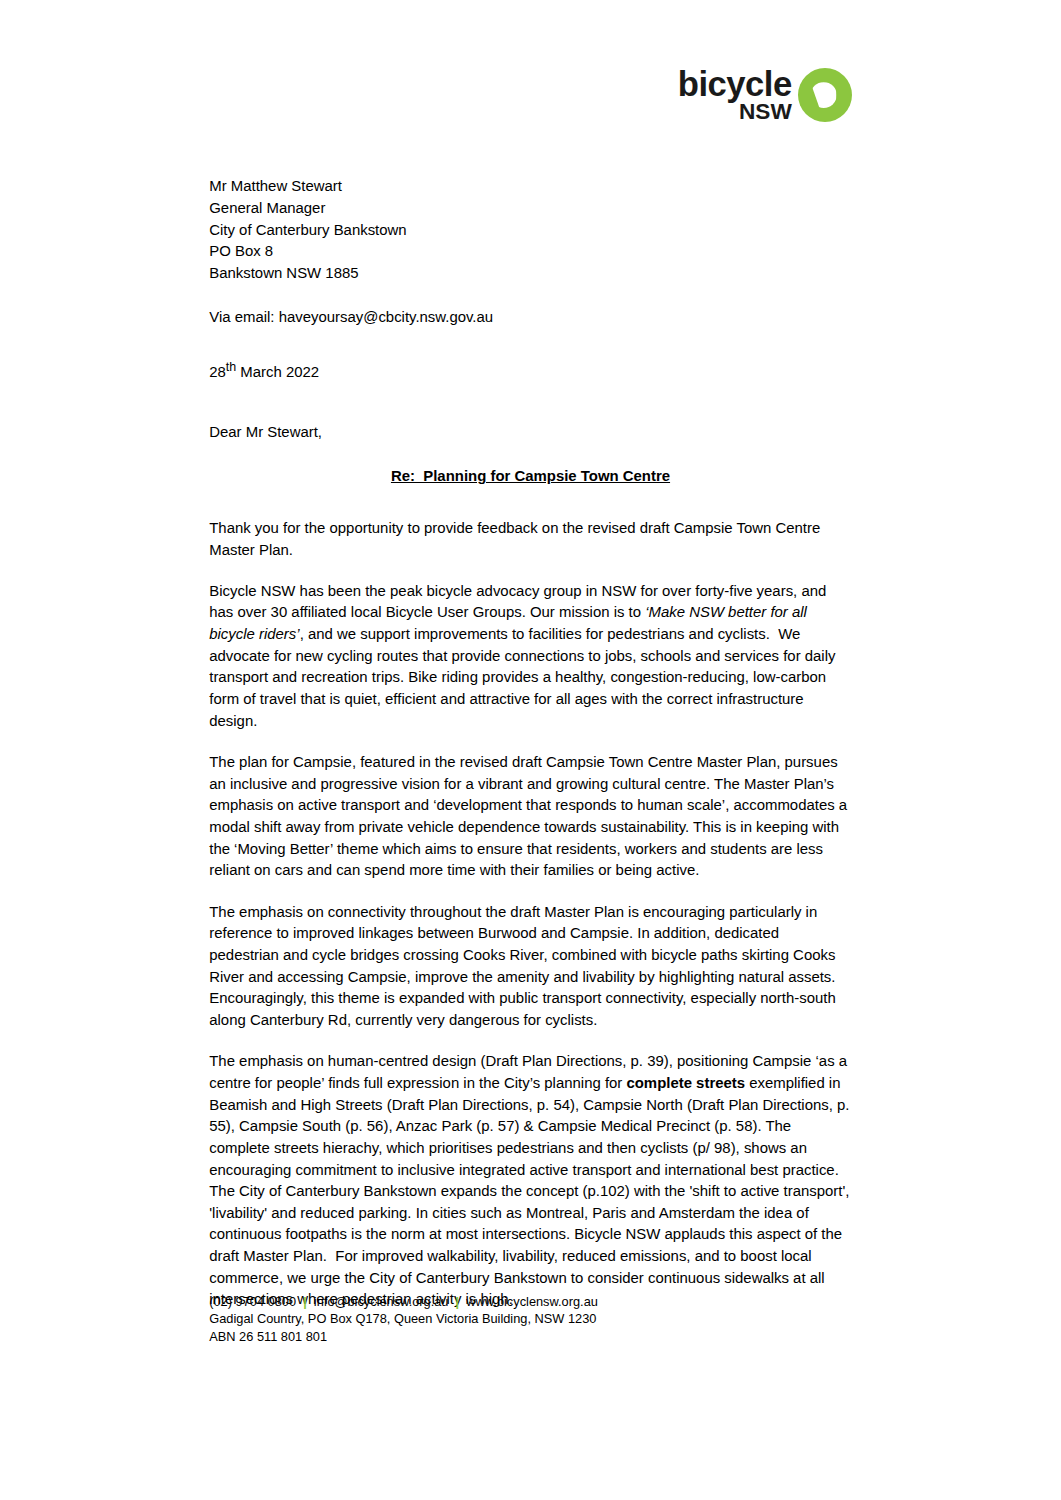bicycle NSW
Mr Matthew Stewart
General Manager
City of Canterbury Bankstown
PO Box 8
Bankstown NSW 1885
Via email: haveyoursay@cbcity.nsw.gov.au
28th March 2022
Dear Mr Stewart,
Re: Planning for Campsie Town Centre
Thank you for the opportunity to provide feedback on the revised draft Campsie Town Centre Master Plan.
Bicycle NSW has been the peak bicycle advocacy group in NSW for over forty-five years, and has over 30 affiliated local Bicycle User Groups. Our mission is to ‘Make NSW better for all bicycle riders’, and we support improvements to facilities for pedestrians and cyclists. We advocate for new cycling routes that provide connections to jobs, schools and services for daily transport and recreation trips. Bike riding provides a healthy, congestion-reducing, low-carbon form of travel that is quiet, efficient and attractive for all ages with the correct infrastructure design.
The plan for Campsie, featured in the revised draft Campsie Town Centre Master Plan, pursues an inclusive and progressive vision for a vibrant and growing cultural centre. The Master Plan’s emphasis on active transport and ‘development that responds to human scale’, accommodates a modal shift away from private vehicle dependence towards sustainability. This is in keeping with the ‘Moving Better’ theme which aims to ensure that residents, workers and students are less reliant on cars and can spend more time with their families or being active.
The emphasis on connectivity throughout the draft Master Plan is encouraging particularly in reference to improved linkages between Burwood and Campsie. In addition, dedicated pedestrian and cycle bridges crossing Cooks River, combined with bicycle paths skirting Cooks River and accessing Campsie, improve the amenity and livability by highlighting natural assets. Encouragingly, this theme is expanded with public transport connectivity, especially north-south along Canterbury Rd, currently very dangerous for cyclists.
The emphasis on human-centred design (Draft Plan Directions, p. 39), positioning Campsie ‘as a centre for people’ finds full expression in the City’s planning for complete streets exemplified in Beamish and High Streets (Draft Plan Directions, p. 54), Campsie North (Draft Plan Directions, p. 55), Campsie South (p. 56), Anzac Park (p. 57) & Campsie Medical Precinct (p. 58). The complete streets hierachy, which prioritises pedestrians and then cyclists (p/ 98), shows an encouraging commitment to inclusive integrated active transport and international best practice. The City of Canterbury Bankstown expands the concept (p.102) with the 'shift to active transport', 'livability' and reduced parking. In cities such as Montreal, Paris and Amsterdam the idea of continuous footpaths is the norm at most intersections. Bicycle NSW applauds this aspect of the draft Master Plan. For improved walkability, livability, reduced emissions, and to boost local commerce, we urge the City of Canterbury Bankstown to consider continuous sidewalks at all intersections where pedestrian activity is high.
(02) 9704 0800 | info@bicyclensw.org.au | www.bicyclensw.org.au
Gadigal Country, PO Box Q178, Queen Victoria Building, NSW 1230
ABN 26 511 801 801